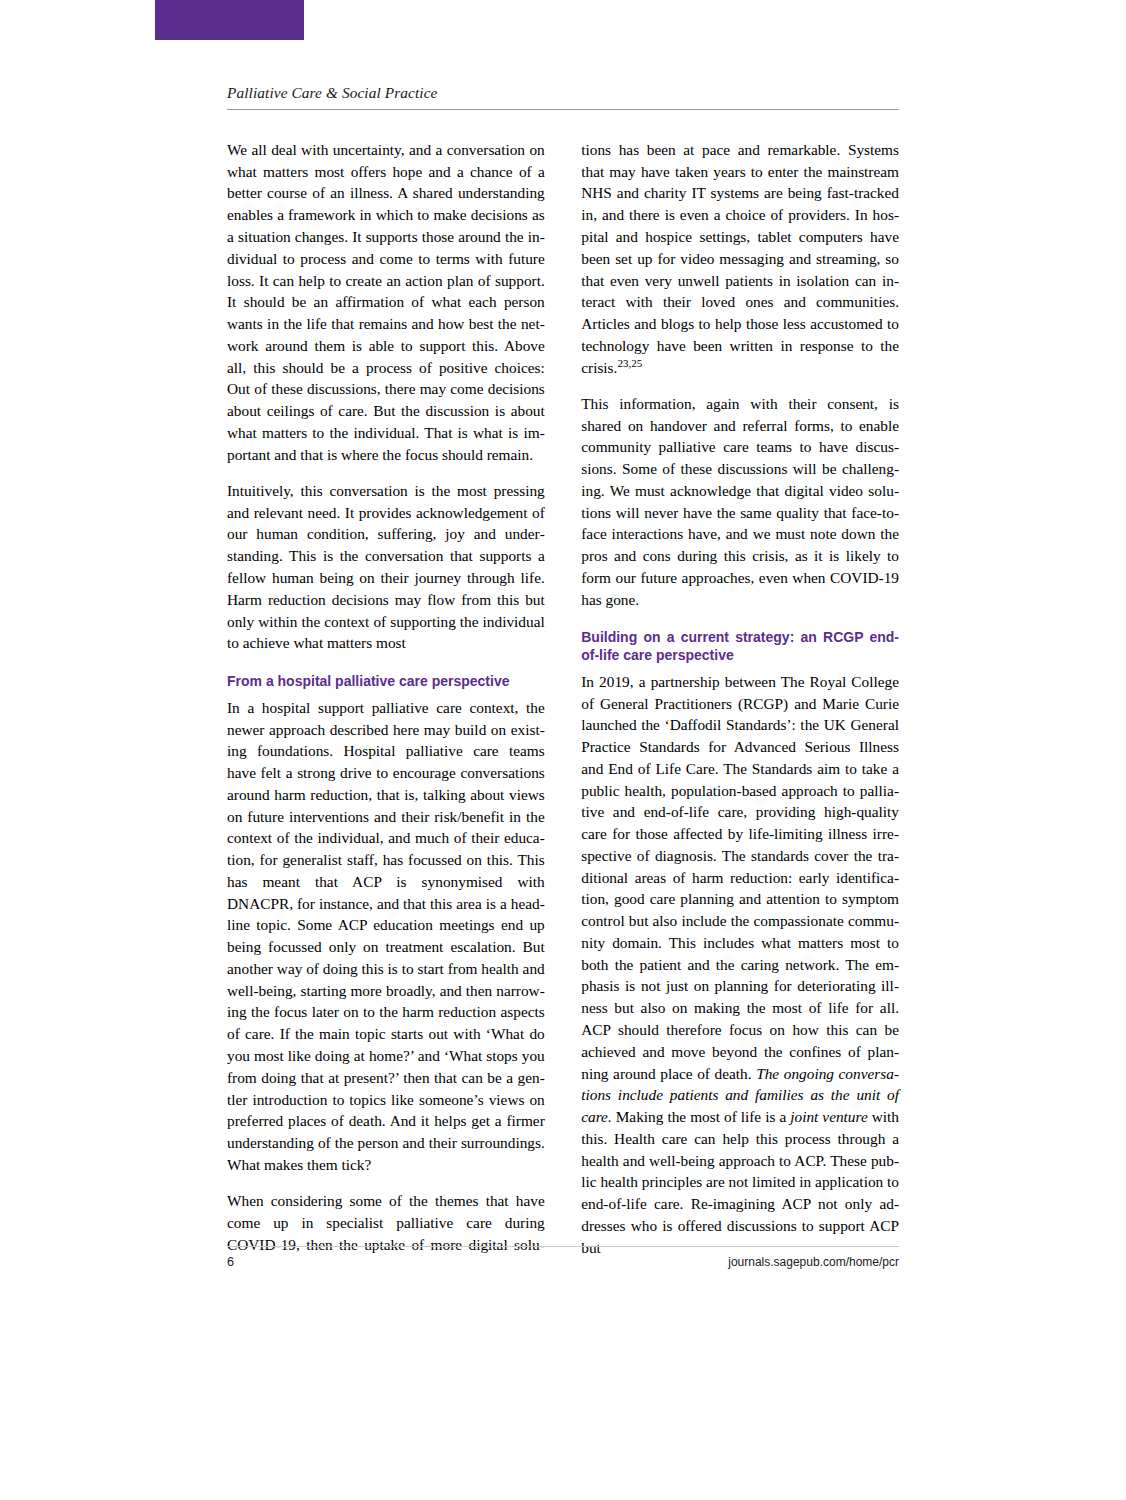Palliative Care & Social Practice
We all deal with uncertainty, and a conversation on what matters most offers hope and a chance of a better course of an illness. A shared understanding enables a framework in which to make decisions as a situation changes. It supports those around the individual to process and come to terms with future loss. It can help to create an action plan of support. It should be an affirmation of what each person wants in the life that remains and how best the network around them is able to support this. Above all, this should be a process of positive choices: Out of these discussions, there may come decisions about ceilings of care. But the discussion is about what matters to the individual. That is what is important and that is where the focus should remain.
Intuitively, this conversation is the most pressing and relevant need. It provides acknowledgement of our human condition, suffering, joy and understanding. This is the conversation that supports a fellow human being on their journey through life. Harm reduction decisions may flow from this but only within the context of supporting the individual to achieve what matters most
From a hospital palliative care perspective
In a hospital support palliative care context, the newer approach described here may build on existing foundations. Hospital palliative care teams have felt a strong drive to encourage conversations around harm reduction, that is, talking about views on future interventions and their risk/benefit in the context of the individual, and much of their education, for generalist staff, has focussed on this. This has meant that ACP is synonymised with DNACPR, for instance, and that this area is a headline topic. Some ACP education meetings end up being focussed only on treatment escalation. But another way of doing this is to start from health and well-being, starting more broadly, and then narrowing the focus later on to the harm reduction aspects of care. If the main topic starts out with ‘What do you most like doing at home?’ and ‘What stops you from doing that at present?’ then that can be a gentler introduction to topics like someone’s views on preferred places of death. And it helps get a firmer understanding of the person and their surroundings. What makes them tick?
When considering some of the themes that have come up in specialist palliative care during COVID-19, then the uptake of more digital solutions has been at pace and remarkable. Systems that may have taken years to enter the mainstream NHS and charity IT systems are being fast-tracked in, and there is even a choice of providers. In hospital and hospice settings, tablet computers have been set up for video messaging and streaming, so that even very unwell patients in isolation can interact with their loved ones and communities. Articles and blogs to help those less accustomed to technology have been written in response to the crisis.23,25
This information, again with their consent, is shared on handover and referral forms, to enable community palliative care teams to have discussions. Some of these discussions will be challenging. We must acknowledge that digital video solutions will never have the same quality that face-to-face interactions have, and we must note down the pros and cons during this crisis, as it is likely to form our future approaches, even when COVID-19 has gone.
Building on a current strategy: an RCGP end-of-life care perspective
In 2019, a partnership between The Royal College of General Practitioners (RCGP) and Marie Curie launched the ‘Daffodil Standards’: the UK General Practice Standards for Advanced Serious Illness and End of Life Care. The Standards aim to take a public health, population-based approach to palliative and end-of-life care, providing high-quality care for those affected by life-limiting illness irrespective of diagnosis. The standards cover the traditional areas of harm reduction: early identification, good care planning and attention to symptom control but also include the compassionate community domain. This includes what matters most to both the patient and the caring network. The emphasis is not just on planning for deteriorating illness but also on making the most of life for all. ACP should therefore focus on how this can be achieved and move beyond the confines of planning around place of death. The ongoing conversations include patients and families as the unit of care. Making the most of life is a joint venture with this. Health care can help this process through a health and well-being approach to ACP. These public health principles are not limited in application to end-of-life care. Re-imagining ACP not only addresses who is offered discussions to support ACP but
6
journals.sagepub.com/home/pcr